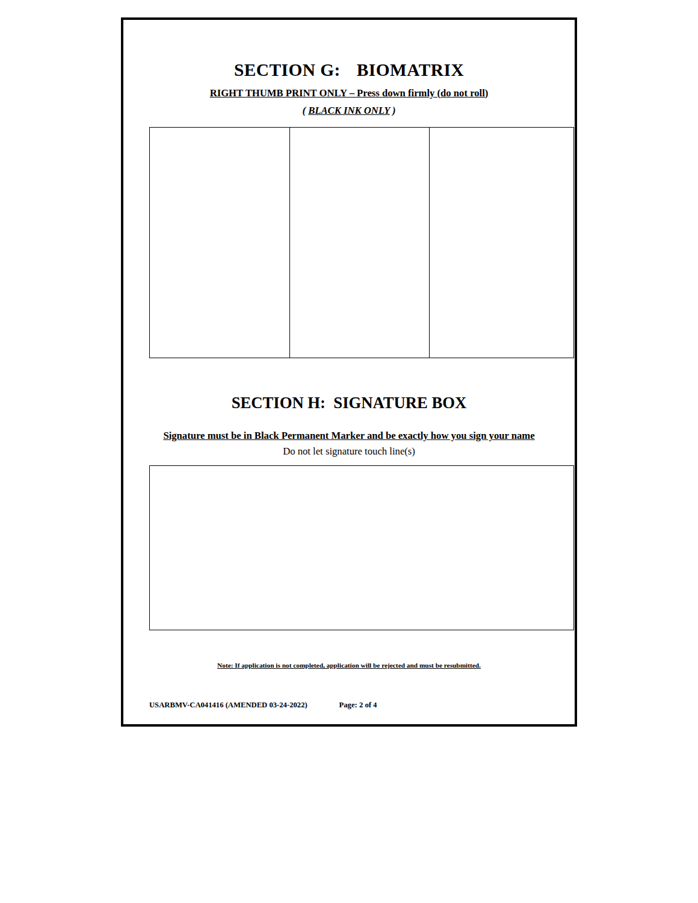SECTION G: BIOMATRIX
RIGHT THUMB PRINT ONLY – Press down firmly (do not roll)
( BLACK INK ONLY )
SECTION H: SIGNATURE BOX
Signature must be in Black Permanent Marker and be exactly how you sign your name
Do not let signature touch line(s)
Note: If application is not completed, application will be rejected and must be resubmitted.
USARBMV-CA041416 (AMENDED 03-24-2022) Page: 2 of 4